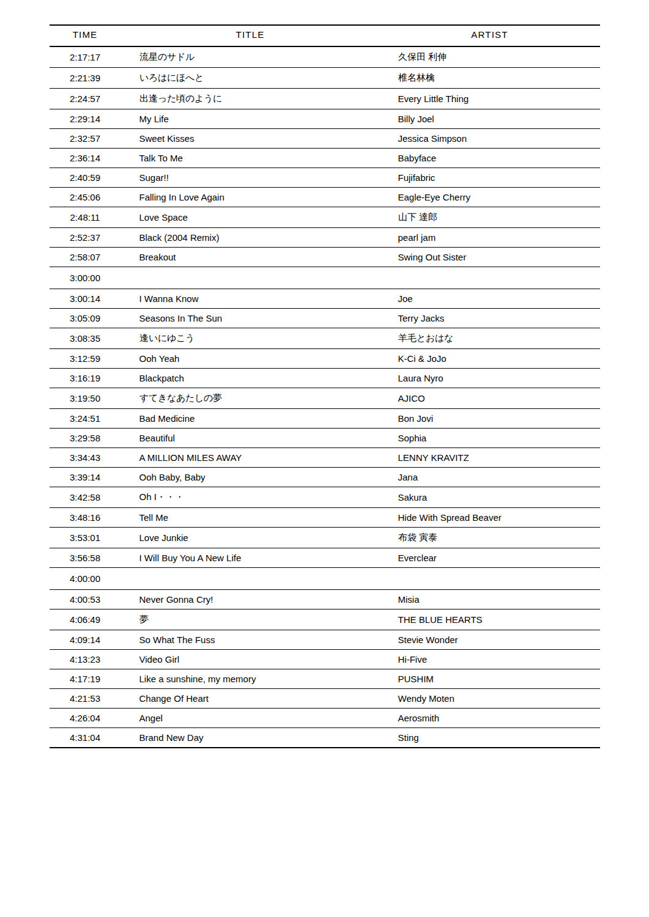| TIME | TITLE | ARTIST |
| --- | --- | --- |
| 2:17:17 | 流星のサドル | 久保田 利伸 |
| 2:21:39 | いろはにほへと | 椎名林檎 |
| 2:24:57 | 出逢った頃のように | Every Little Thing |
| 2:29:14 | My Life | Billy Joel |
| 2:32:57 | Sweet Kisses | Jessica Simpson |
| 2:36:14 | Talk To Me | Babyface |
| 2:40:59 | Sugar!! | Fujifabric |
| 2:45:06 | Falling In Love Again | Eagle-Eye Cherry |
| 2:48:11 | Love Space | 山下 達郎 |
| 2:52:37 | Black (2004 Remix) | pearl jam |
| 2:58:07 | Breakout | Swing Out Sister |
| 3:00:00 | | |
| 3:00:14 | I Wanna Know | Joe |
| 3:05:09 | Seasons In The Sun | Terry Jacks |
| 3:08:35 | 逢いにゆこう | 羊毛とおはな |
| 3:12:59 | Ooh Yeah | K-Ci & JoJo |
| 3:16:19 | Blackpatch | Laura Nyro |
| 3:19:50 | すてきなあたしの夢 | AJICO |
| 3:24:51 | Bad Medicine | Bon Jovi |
| 3:29:58 | Beautiful | Sophia |
| 3:34:43 | A MILLION MILES AWAY | LENNY KRAVITZ |
| 3:39:14 | Ooh Baby, Baby | Jana |
| 3:42:58 | Oh I・・・ | Sakura |
| 3:48:16 | Tell Me | Hide With Spread Beaver |
| 3:53:01 | Love Junkie | 布袋 寅泰 |
| 3:56:58 | I Will Buy You A New Life | Everclear |
| 4:00:00 | | |
| 4:00:53 | Never Gonna Cry! | Misia |
| 4:06:49 | 夢 | THE BLUE HEARTS |
| 4:09:14 | So What The Fuss | Stevie Wonder |
| 4:13:23 | Video Girl | Hi-Five |
| 4:17:19 | Like a sunshine, my memory | PUSHIM |
| 4:21:53 | Change Of Heart | Wendy Moten |
| 4:26:04 | Angel | Aerosmith |
| 4:31:04 | Brand New Day | Sting |